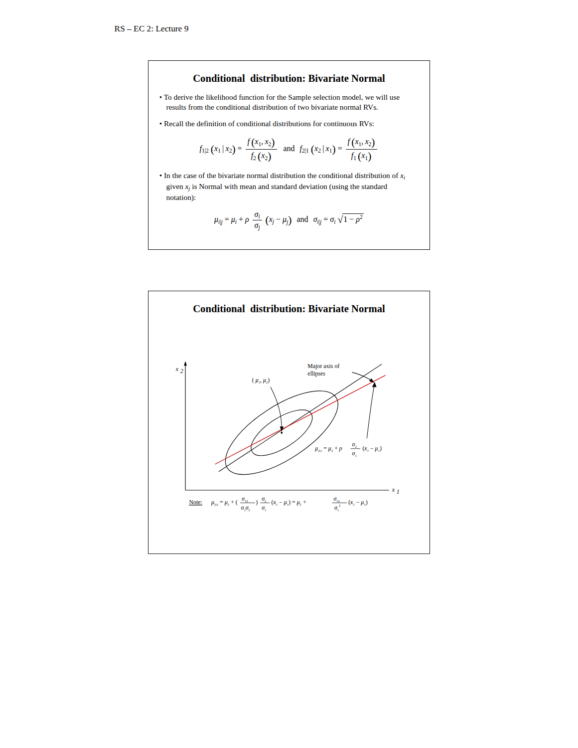RS – EC 2: Lecture 9
Conditional distribution: Bivariate Normal
• To derive the likelihood function for the Sample selection model, we will use results from the conditional distribution of two bivariate normal RVs.
• Recall the definition of conditional distributions for continuous RVs:
f 1|2 (x 1 | x 2) = f (x 1, x 2) f 2 (x 2) and f 2|1 (x 2 | x 1) = f (x 1, x 2) f 1 (x 1)
• In the case of the bivariate normal distribution the conditional distribution of xi given xj is Normal with mean and standard deviation (using the standard notation):
μi|j = μi + ρ σi σj (xj − μj) and σi|j = σi √1 − ρ 2
Conditional distribution: Bivariate Normal
x 2 x 1 ( μ1, μ2) Major axis of ellipses μ2|1 = μ2 + ρ σ2 σ1 (x1 − μ1) Note: μ2|1 = μ2 + ( σ12 σ1σ2 ) σ2 σ1 (x1 − μ1) = μ2 + σ12 σ12 (x1 − μ1)